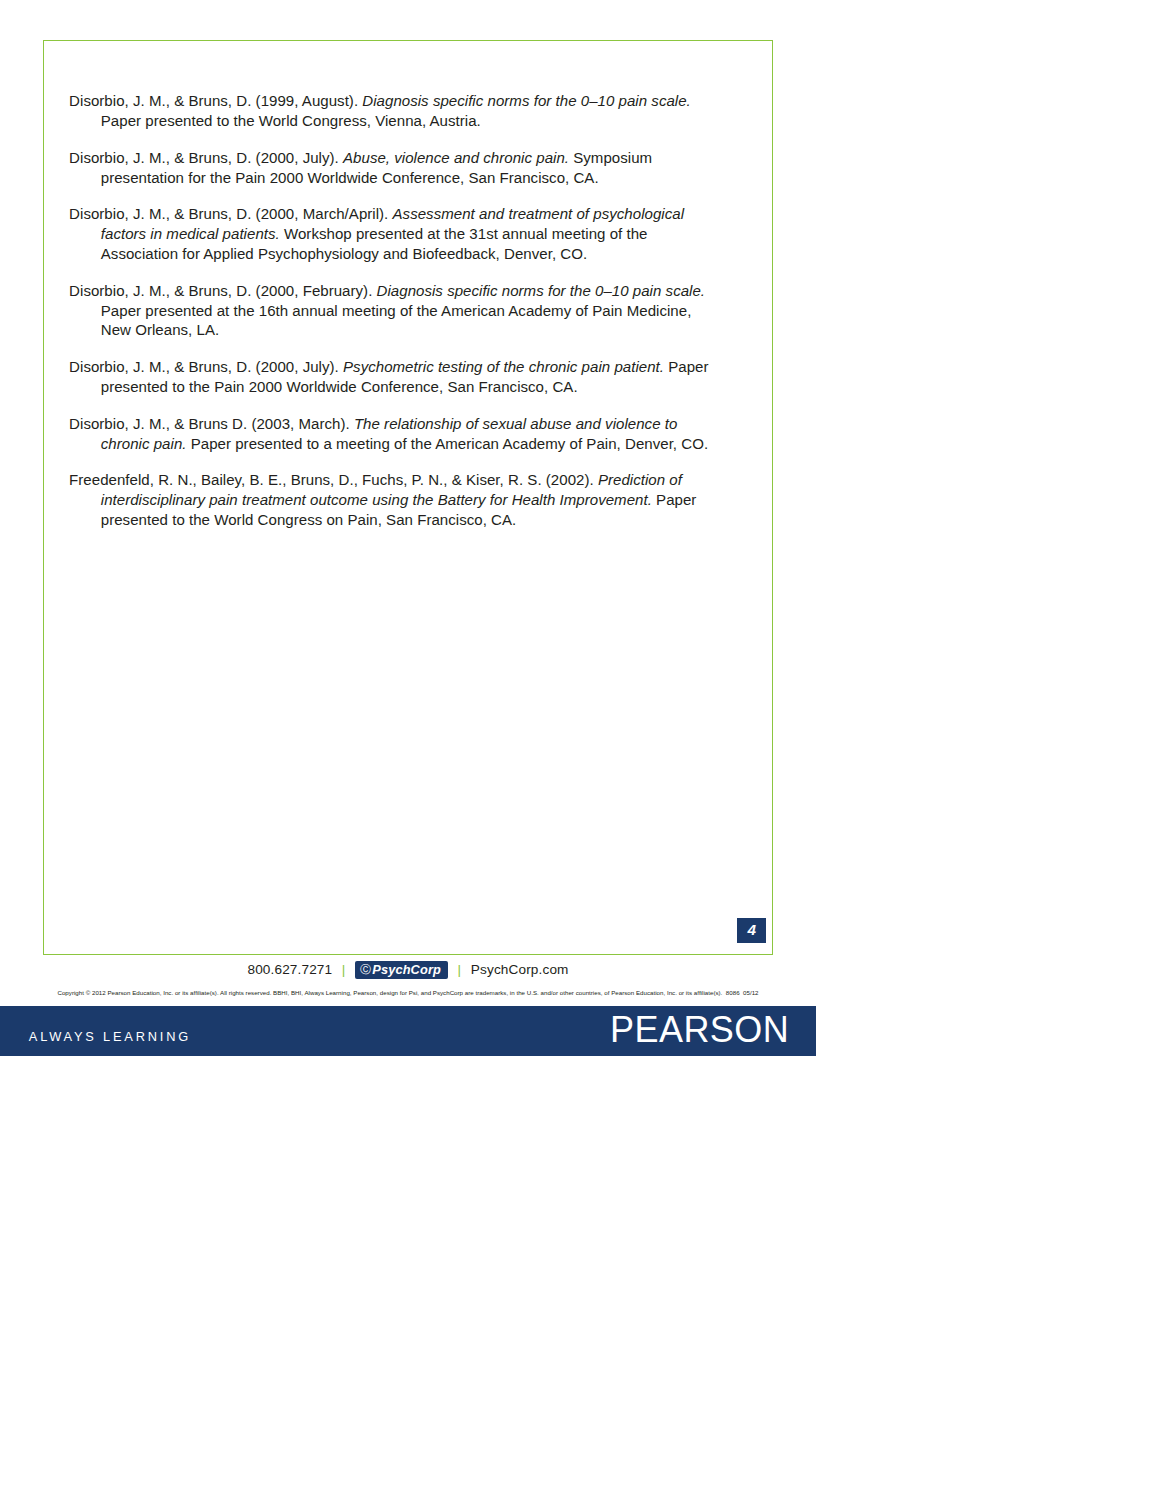Disorbio, J. M., & Bruns, D. (1999, August). Diagnosis specific norms for the 0–10 pain scale. Paper presented to the World Congress, Vienna, Austria.
Disorbio, J. M., & Bruns, D. (2000, July). Abuse, violence and chronic pain. Symposium presentation for the Pain 2000 Worldwide Conference, San Francisco, CA.
Disorbio, J. M., & Bruns, D. (2000, March/April). Assessment and treatment of psychological factors in medical patients. Workshop presented at the 31st annual meeting of the Association for Applied Psychophysiology and Biofeedback, Denver, CO.
Disorbio, J. M., & Bruns, D. (2000, February). Diagnosis specific norms for the 0–10 pain scale. Paper presented at the 16th annual meeting of the American Academy of Pain Medicine, New Orleans, LA.
Disorbio, J. M., & Bruns, D. (2000, July). Psychometric testing of the chronic pain patient. Paper presented to the Pain 2000 Worldwide Conference, San Francisco, CA.
Disorbio, J. M., & Bruns D. (2003, March). The relationship of sexual abuse and violence to chronic pain. Paper presented to a meeting of the American Academy of Pain, Denver, CO.
Freedenfeld, R. N., Bailey, B. E., Bruns, D., Fuchs, P. N., & Kiser, R. S. (2002). Prediction of interdisciplinary pain treatment outcome using the Battery for Health Improvement. Paper presented to the World Congress on Pain, San Francisco, CA.
4
800.627.7271|ⒸPsychCorp|PsychCorp.com
Copyright © 2012 Pearson Education, Inc. or its affiliate(s). All rights reserved. BBHI, BHI, Always Learning, Pearson, design for Psi, and PsychCorp are trademarks, in the U.S. and/or other countries, of Pearson Education, Inc. or its affiliate(s). 8086 05/12
Always Learning
PEARSON